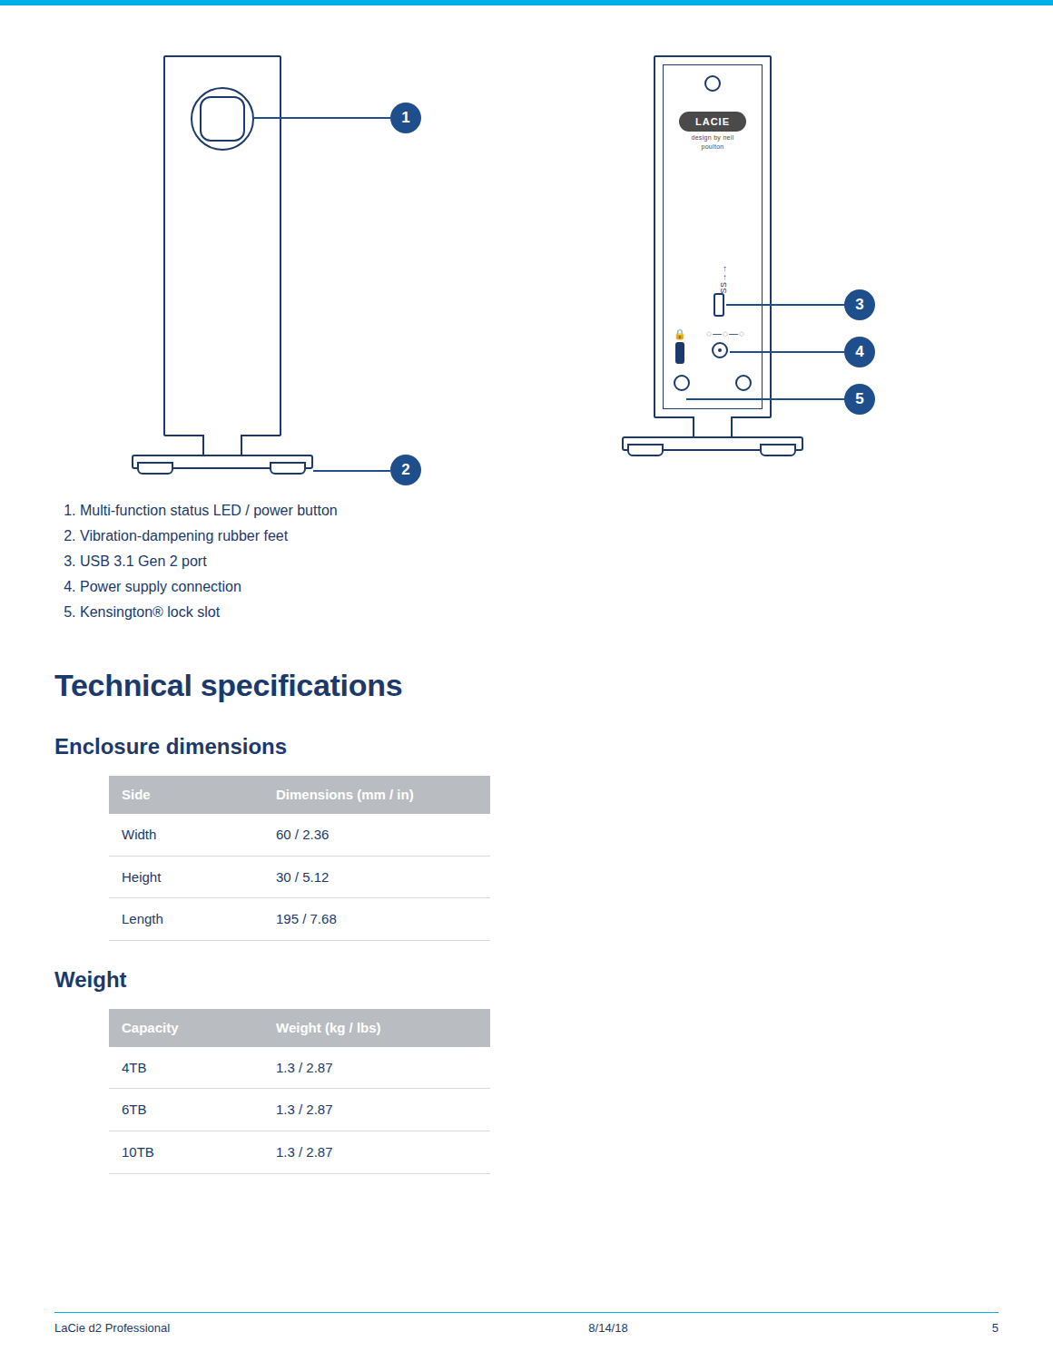1
2
LACIE
design by neil poulton
SS→→
◌—◌—◌
🔒
3
4
5
Multi-function status LED / power button
Vibration-dampening rubber feet
USB 3.1 Gen 2 port
Power supply connection
Kensington® lock slot
Technical specifications
Enclosure dimensions
| Side | Dimensions (mm / in) |
| --- | --- |
| Width | 60 / 2.36 |
| Height | 30 / 5.12 |
| Length | 195 / 7.68 |
Weight
| Capacity | Weight (kg / lbs) |
| --- | --- |
| 4TB | 1.3 / 2.87 |
| 6TB | 1.3 / 2.87 |
| 10TB | 1.3 / 2.87 |
LaCie d2 Professional
8/14/18
5